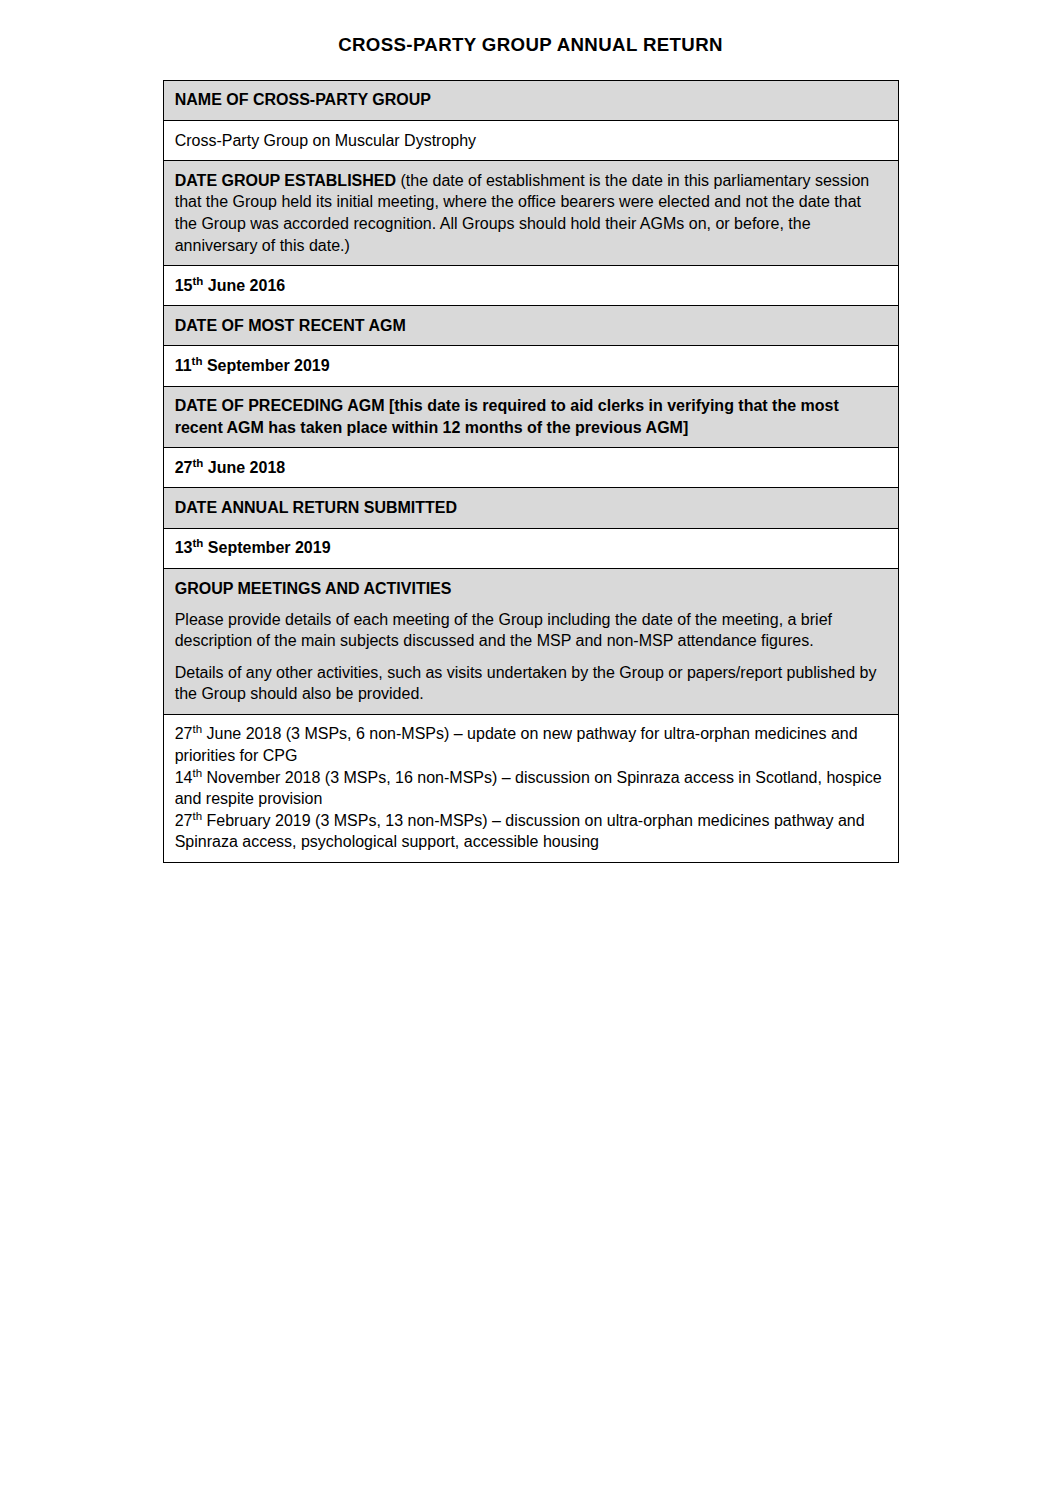CROSS-PARTY GROUP ANNUAL RETURN
| NAME OF CROSS-PARTY GROUP |
| Cross-Party Group on Muscular Dystrophy |
| DATE GROUP ESTABLISHED (the date of establishment is the date in this parliamentary session that the Group held its initial meeting, where the office bearers were elected and not the date that the Group was accorded recognition. All Groups should hold their AGMs on, or before, the anniversary of this date.) |
| 15 th June 2016 |
| DATE OF MOST RECENT AGM |
| 11 th September 2019 |
| DATE OF PRECEDING AGM [this date is required to aid clerks in verifying that the most recent AGM has taken place within 12 months of the previous AGM] |
| 27 th June 2018 |
| DATE ANNUAL RETURN SUBMITTED |
| 13 th September 2019 |
| GROUP MEETINGS AND ACTIVITIES Please provide details of each meeting of the Group including the date of the meeting, a brief description of the main subjects discussed and the MSP and non-MSP attendance figures. Details of any other activities, such as visits undertaken by the Group or papers/report published by the Group should also be provided. |
| 27 th June 2018 (3 MSPs, 6 non-MSPs) – update on new pathway for ultra-orphan medicines and priorities for CPG 14 th November 2018 (3 MSPs, 16 non-MSPs) – discussion on Spinraza access in Scotland, hospice and respite provision 27 th February 2019 (3 MSPs, 13 non-MSPs) – discussion on ultra-orphan medicines pathway and Spinraza access, psychological support, accessible housing |